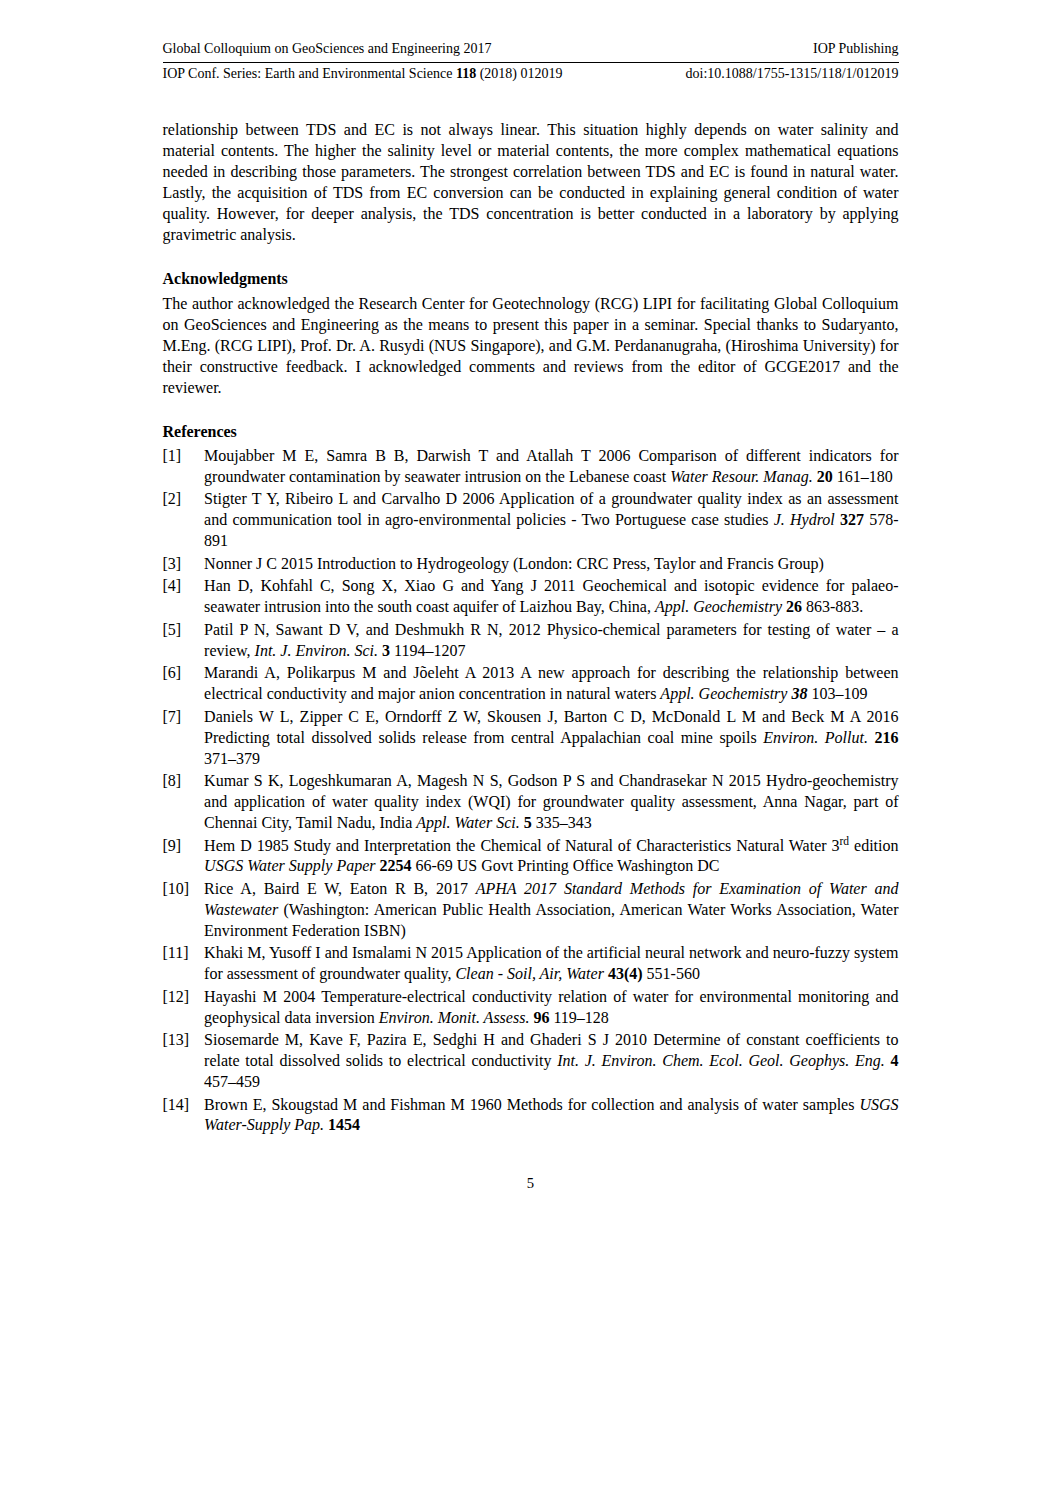Global Colloquium on GeoSciences and Engineering 2017
IOP Publishing
IOP Conf. Series: Earth and Environmental Science 118 (2018) 012019
doi:10.1088/1755-1315/118/1/012019
relationship between TDS and EC is not always linear. This situation highly depends on water salinity and material contents. The higher the salinity level or material contents, the more complex mathematical equations needed in describing those parameters. The strongest correlation between TDS and EC is found in natural water. Lastly, the acquisition of TDS from EC conversion can be conducted in explaining general condition of water quality. However, for deeper analysis, the TDS concentration is better conducted in a laboratory by applying gravimetric analysis.
Acknowledgments
The author acknowledged the Research Center for Geotechnology (RCG) LIPI for facilitating Global Colloquium on GeoSciences and Engineering as the means to present this paper in a seminar. Special thanks to Sudaryanto, M.Eng. (RCG LIPI), Prof. Dr. A. Rusydi (NUS Singapore), and G.M. Perdananugraha, (Hiroshima University) for their constructive feedback. I acknowledged comments and reviews from the editor of GCGE2017 and the reviewer.
References
[1] Moujabber M E, Samra B B, Darwish T and Atallah T 2006 Comparison of different indicators for groundwater contamination by seawater intrusion on the Lebanese coast Water Resour. Manag. 20 161–180
[2] Stigter T Y, Ribeiro L and Carvalho D 2006 Application of a groundwater quality index as an assessment and communication tool in agro-environmental policies - Two Portuguese case studies J. Hydrol 327 578-891
[3] Nonner J C 2015 Introduction to Hydrogeology (London: CRC Press, Taylor and Francis Group)
[4] Han D, Kohfahl C, Song X, Xiao G and Yang J 2011 Geochemical and isotopic evidence for palaeo-seawater intrusion into the south coast aquifer of Laizhou Bay, China, Appl. Geochemistry 26 863-883.
[5] Patil P N, Sawant D V, and Deshmukh R N, 2012 Physico-chemical parameters for testing of water – a review, Int. J. Environ. Sci. 3 1194–1207
[6] Marandi A, Polikarpus M and Jõeleht A 2013 A new approach for describing the relationship between electrical conductivity and major anion concentration in natural waters Appl. Geochemistry 38 103–109
[7] Daniels W L, Zipper C E, Orndorff Z W, Skousen J, Barton C D, McDonald L M and Beck M A 2016 Predicting total dissolved solids release from central Appalachian coal mine spoils Environ. Pollut. 216 371–379
[8] Kumar S K, Logeshkumaran A, Magesh N S, Godson P S and Chandrasekar N 2015 Hydro-geochemistry and application of water quality index (WQI) for groundwater quality assessment, Anna Nagar, part of Chennai City, Tamil Nadu, India Appl. Water Sci. 5 335–343
[9] Hem D 1985 Study and Interpretation the Chemical of Natural of Characteristics Natural Water 3rd edition USGS Water Supply Paper 2254 66-69 US Govt Printing Office Washington DC
[10] Rice A, Baird E W, Eaton R B, 2017 APHA 2017 Standard Methods for Examination of Water and Wastewater (Washington: American Public Health Association, American Water Works Association, Water Environment Federation ISBN)
[11] Khaki M, Yusoff I and Ismalami N 2015 Application of the artificial neural network and neuro-fuzzy system for assessment of groundwater quality, Clean - Soil, Air, Water 43(4) 551-560
[12] Hayashi M 2004 Temperature-electrical conductivity relation of water for environmental monitoring and geophysical data inversion Environ. Monit. Assess. 96 119–128
[13] Siosemarde M, Kave F, Pazira E, Sedghi H and Ghaderi S J 2010 Determine of constant coefficients to relate total dissolved solids to electrical conductivity Int. J. Environ. Chem. Ecol. Geol. Geophys. Eng. 4 457–459
[14] Brown E, Skougstad M and Fishman M 1960 Methods for collection and analysis of water samples USGS Water-Supply Pap. 1454
5